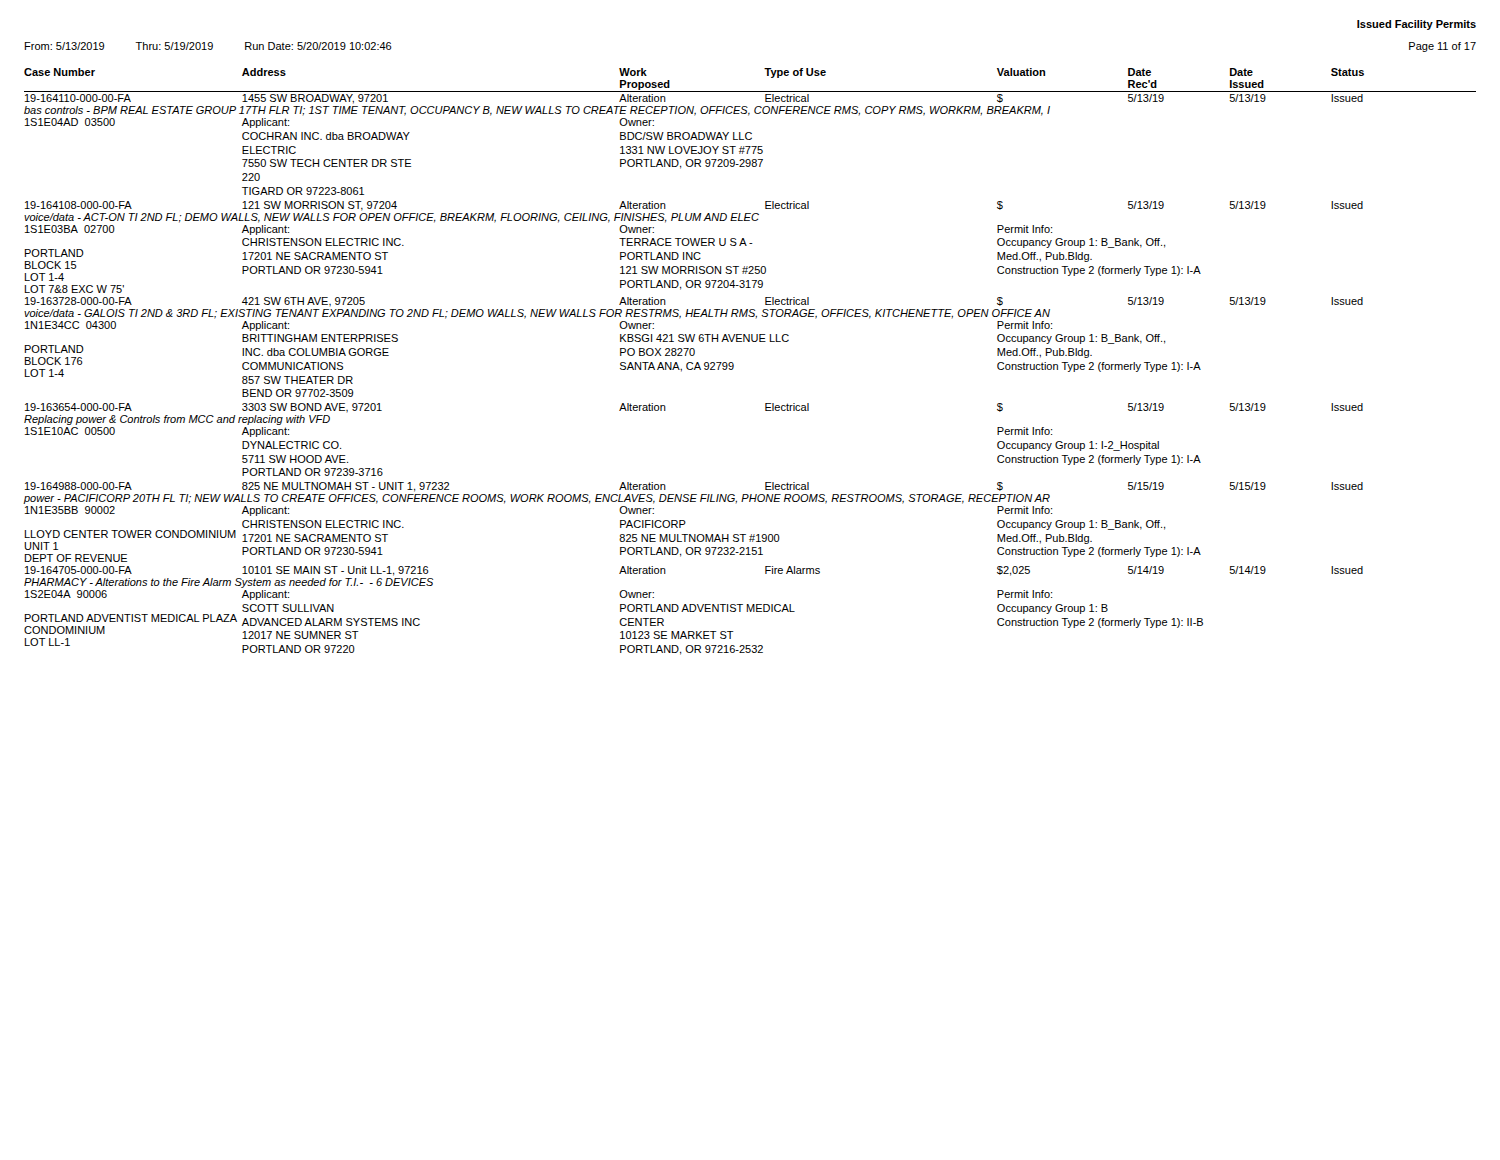Issued Facility Permits
From: 5/13/2019 Thru: 5/19/2019 Run Date: 5/20/2019 10:02:46 Page 11 of 17
| Case Number | Address | Work Proposed | Type of Use | Valuation | Date Rec'd | Date Issued | Status |
| --- | --- | --- | --- | --- | --- | --- | --- |
| 19-164110-000-00-FA | 1455 SW BROADWAY, 97201 | Alteration | Electrical | $ | 5/13/19 | 5/13/19 | Issued |
| bas controls - BPM REAL ESTATE GROUP 17TH FLR TI; 1ST TIME TENANT, OCCUPANCY B, NEW WALLS TO CREATE RECEPTION, OFFICES, CONFERENCE RMS, COPY RMS, WORKRM, BREAKRM, I |
| 1S1E04AD 03500 | Applicant: COCHRAN INC. dba BROADWAY ELECTRIC 7550 SW TECH CENTER DR STE 220 TIGARD OR 97223-8061 | Owner: BDC/SW BROADWAY LLC 1331 NW LOVEJOY ST #775 PORTLAND, OR 97209-2987 | |
| 19-164108-000-00-FA | 121 SW MORRISON ST, 97204 | Alteration | Electrical | $ | 5/13/19 | 5/13/19 | Issued |
| voice/data - ACT-ON TI 2ND FL; DEMO WALLS, NEW WALLS FOR OPEN OFFICE, BREAKRM, FLOORING, CEILING, FINISHES, PLUM AND ELEC |
| 1S1E03BA 02700 PORTLAND BLOCK 15 LOT 1-4 LOT 7&8 EXC W 75' | Applicant: CHRISTENSON ELECTRIC INC. 17201 NE SACRAMENTO ST PORTLAND OR 97230-5941 | Owner: TERRACE TOWER U S A - PORTLAND INC 121 SW MORRISON ST #250 PORTLAND, OR 97204-3179 | Permit Info: Occupancy Group 1: B_Bank, Off., Med.Off., Pub.Bldg. Construction Type 2 (formerly Type 1): I-A |
| 19-163728-000-00-FA | 421 SW 6TH AVE, 97205 | Alteration | Electrical | $ | 5/13/19 | 5/13/19 | Issued |
| voice/data - GALOIS TI 2ND & 3RD FL; EXISTING TENANT EXPANDING TO 2ND FL; DEMO WALLS, NEW WALLS FOR RESTRMS, HEALTH RMS, STORAGE, OFFICES, KITCHENETTE, OPEN OFFICE AN |
| 1N1E34CC 04300 PORTLAND BLOCK 176 LOT 1-4 | Applicant: BRITTINGHAM ENTERPRISES INC. dba COLUMBIA GORGE COMMUNICATIONS 857 SW THEATER DR BEND OR 97702-3509 | Owner: KBSGI 421 SW 6TH AVENUE LLC PO BOX 28270 SANTA ANA, CA 92799 | Permit Info: Occupancy Group 1: B_Bank, Off., Med.Off., Pub.Bldg. Construction Type 2 (formerly Type 1): I-A |
| 19-163654-000-00-FA | 3303 SW BOND AVE, 97201 | Alteration | Electrical | $ | 5/13/19 | 5/13/19 | Issued |
| Replacing power & Controls from MCC and replacing with VFD |
| 1S1E10AC 00500 | Applicant: DYNALECTRIC CO. 5711 SW HOOD AVE. PORTLAND OR 97239-3716 | | Permit Info: Occupancy Group 1: I-2_Hospital Construction Type 2 (formerly Type 1): I-A |
| 19-164988-000-00-FA | 825 NE MULTNOMAH ST - UNIT 1, 97232 | Alteration | Electrical | $ | 5/15/19 | 5/15/19 | Issued |
| power - PACIFICORP 20TH FL TI; NEW WALLS TO CREATE OFFICES, CONFERENCE ROOMS, WORK ROOMS, ENCLAVES, DENSE FILING, PHONE ROOMS, RESTROOMS, STORAGE, RECEPTION AR |
| 1N1E35BB 90002 LLOYD CENTER TOWER CONDOMINIUM UNIT 1 DEPT OF REVENUE | Applicant: CHRISTENSON ELECTRIC INC. 17201 NE SACRAMENTO ST PORTLAND OR 97230-5941 | Owner: PACIFICORP 825 NE MULTNOMAH ST #1900 PORTLAND, OR 97232-2151 | Permit Info: Occupancy Group 1: B_Bank, Off., Med.Off., Pub.Bldg. Construction Type 2 (formerly Type 1): I-A |
| 19-164705-000-00-FA | 10101 SE MAIN ST - Unit LL-1, 97216 | Alteration | Fire Alarms | $2,025 | 5/14/19 | 5/14/19 | Issued |
| PHARMACY - Alterations to the Fire Alarm System as needed for T.I.- - 6 DEVICES |
| 1S2E04A 90006 PORTLAND ADVENTIST MEDICAL PLAZA CONDOMINIUM LOT LL-1 | Applicant: SCOTT SULLIVAN ADVANCED ALARM SYSTEMS INC 12017 NE SUMNER ST PORTLAND OR 97220 | Owner: PORTLAND ADVENTIST MEDICAL CENTER 10123 SE MARKET ST PORTLAND, OR 97216-2532 | Permit Info: Occupancy Group 1: B Construction Type 2 (formerly Type 1): II-B |